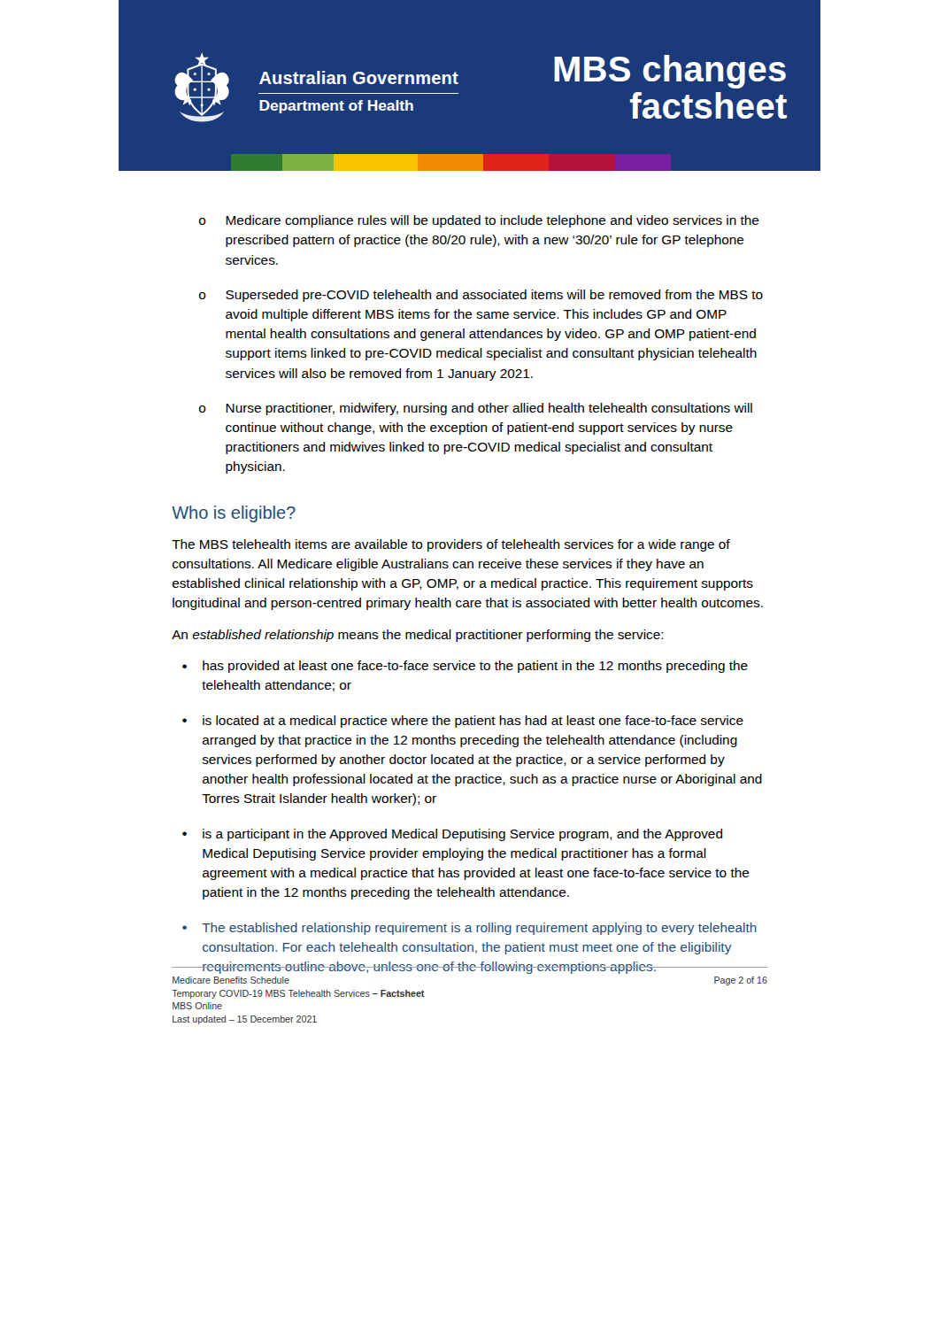Australian Government
Department of Health
MBS changes
factsheet
Medicare compliance rules will be updated to include telephone and video services in the prescribed pattern of practice (the 80/20 rule), with a new ‘30/20’ rule for GP telephone services.
Superseded pre-COVID telehealth and associated items will be removed from the MBS to avoid multiple different MBS items for the same service. This includes GP and OMP mental health consultations and general attendances by video. GP and OMP patient-end support items linked to pre-COVID medical specialist and consultant physician telehealth services will also be removed from 1 January 2021.
Nurse practitioner, midwifery, nursing and other allied health telehealth consultations will continue without change, with the exception of patient-end support services by nurse practitioners and midwives linked to pre-COVID medical specialist and consultant physician.
Who is eligible?
The MBS telehealth items are available to providers of telehealth services for a wide range of consultations. All Medicare eligible Australians can receive these services if they have an established clinical relationship with a GP, OMP, or a medical practice. This requirement supports longitudinal and person-centred primary health care that is associated with better health outcomes.
An established relationship means the medical practitioner performing the service:
has provided at least one face-to-face service to the patient in the 12 months preceding the telehealth attendance; or
is located at a medical practice where the patient has had at least one face-to-face service arranged by that practice in the 12 months preceding the telehealth attendance (including services performed by another doctor located at the practice, or a service performed by another health professional located at the practice, such as a practice nurse or Aboriginal and Torres Strait Islander health worker); or
is a participant in the Approved Medical Deputising Service program, and the Approved Medical Deputising Service provider employing the medical practitioner has a formal agreement with a medical practice that has provided at least one face-to-face service to the patient in the 12 months preceding the telehealth attendance.
The established relationship requirement is a rolling requirement applying to every telehealth consultation. For each telehealth consultation, the patient must meet one of the eligibility requirements outline above, unless one of the following exemptions applies.
Medicare Benefits Schedule
Temporary COVID-19 MBS Telehealth Services – Factsheet
MBS Online
Last updated – 15 December 2021
Page 2 of 16